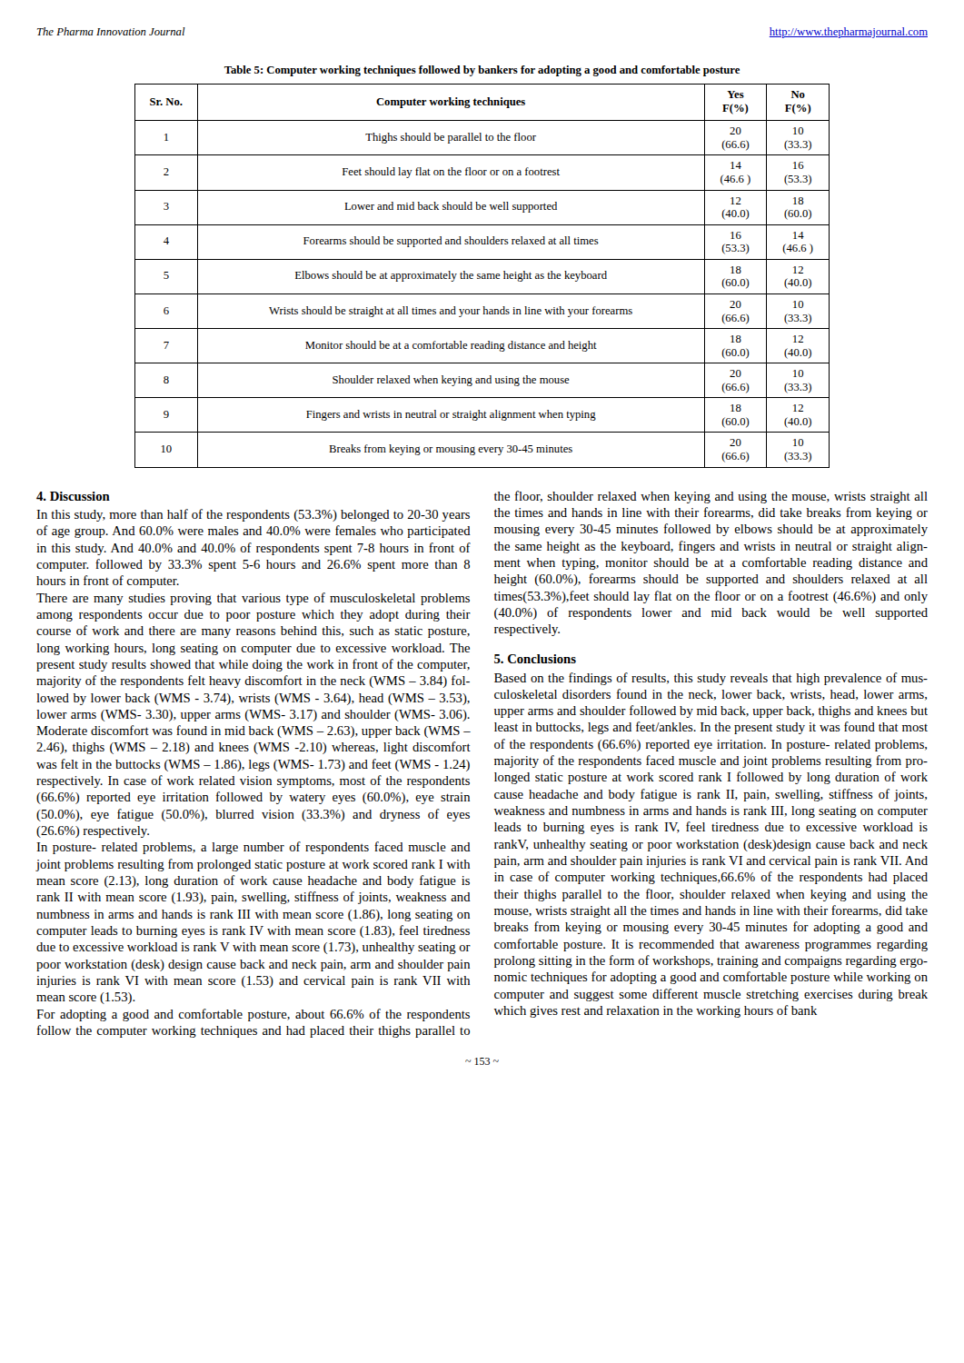The Pharma Innovation Journal http://www.thepharmajournal.com
Table 5: Computer working techniques followed by bankers for adopting a good and comfortable posture
| Sr. No. | Computer working techniques | Yes F(%) | No F(%) |
| --- | --- | --- | --- |
| 1 | Thighs should be parallel to the floor | 20 (66.6) | 10 (33.3) |
| 2 | Feet should lay flat on the floor or on a footrest | 14 (46.6 ) | 16 (53.3) |
| 3 | Lower and mid back should be well supported | 12 (40.0) | 18 (60.0) |
| 4 | Forearms should be supported and shoulders relaxed at all times | 16 (53.3) | 14 (46.6 ) |
| 5 | Elbows should be at approximately the same height as the keyboard | 18 (60.0) | 12 (40.0) |
| 6 | Wrists should be straight at all times and your hands in line with your forearms | 20 (66.6) | 10 (33.3) |
| 7 | Monitor should be at a comfortable reading distance and height | 18 (60.0) | 12 (40.0) |
| 8 | Shoulder relaxed when keying and using the mouse | 20 (66.6) | 10 (33.3) |
| 9 | Fingers and wrists in neutral or straight alignment when typing | 18 (60.0) | 12 (40.0) |
| 10 | Breaks from keying or mousing every 30-45 minutes | 20 (66.6) | 10 (33.3) |
4. Discussion
In this study, more than half of the respondents (53.3%) belonged to 20-30 years of age group. And 60.0% were males and 40.0% were females who participated in this study. And 40.0% and 40.0% of respondents spent 7-8 hours in front of computer. followed by 33.3% spent 5-6 hours and 26.6% spent more than 8 hours in front of computer.
There are many studies proving that various type of musculoskeletal problems among respondents occur due to poor posture which they adopt during their course of work and there are many reasons behind this, such as static posture, long working hours, long seating on computer due to excessive workload. The present study results showed that while doing the work in front of the computer, majority of the respondents felt heavy discomfort in the neck (WMS – 3.84) followed by lower back (WMS - 3.74), wrists (WMS - 3.64), head (WMS – 3.53), lower arms (WMS- 3.30), upper arms (WMS- 3.17) and shoulder (WMS- 3.06). Moderate discomfort was found in mid back (WMS – 2.63), upper back (WMS – 2.46), thighs (WMS – 2.18) and knees (WMS -2.10) whereas, light discomfort was felt in the buttocks (WMS – 1.86), legs (WMS- 1.73) and feet (WMS - 1.24) respectively. In case of work related vision symptoms, most of the respondents (66.6%) reported eye irritation followed by watery eyes (60.0%), eye strain (50.0%), eye fatigue (50.0%), blurred vision (33.3%) and dryness of eyes (26.6%) respectively.
In posture- related problems, a large number of respondents faced muscle and joint problems resulting from prolonged static posture at work scored rank I with mean score (2.13), long duration of work cause headache and body fatigue is rank II with mean score (1.93), pain, swelling, stiffness of joints, weakness and numbness in arms and hands is rank III with mean score (1.86), long seating on computer leads to burning eyes is rank IV with mean score (1.83), feel tiredness due to excessive workload is rank V with mean score (1.73), unhealthy seating or poor workstation (desk) design cause back and neck pain, arm and shoulder pain injuries is rank VI with mean score (1.53) and cervical pain is rank VII with mean score (1.53).
For adopting a good and comfortable posture, about 66.6% of the respondents follow the computer working techniques and had placed their thighs parallel to the floor, shoulder relaxed when keying and using the mouse, wrists straight all the times and hands in line with their forearms, did take breaks from keying or mousing every 30-45 minutes followed by elbows should be at approximately the same height as the keyboard, fingers and wrists in neutral or straight alignment when typing, monitor should be at a comfortable reading distance and height (60.0%), forearms should be supported and shoulders relaxed at all times(53.3%),feet should lay flat on the floor or on a footrest (46.6%) and only (40.0%) of respondents lower and mid back would be well supported respectively.
5. Conclusions
Based on the findings of results, this study reveals that high prevalence of musculoskeletal disorders found in the neck, lower back, wrists, head, lower arms, upper arms and shoulder followed by mid back, upper back, thighs and knees but least in buttocks, legs and feet/ankles. In the present study it was found that most of the respondents (66.6%) reported eye irritation. In posture- related problems, majority of the respondents faced muscle and joint problems resulting from prolonged static posture at work scored rank I followed by long duration of work cause headache and body fatigue is rank II, pain, swelling, stiffness of joints, weakness and numbness in arms and hands is rank III, long seating on computer leads to burning eyes is rank IV, feel tiredness due to excessive workload is rankV, unhealthy seating or poor workstation (desk)design cause back and neck pain, arm and shoulder pain injuries is rank VI and cervical pain is rank VII. And in case of computer working techniques,66.6% of the respondents had placed their thighs parallel to the floor, shoulder relaxed when keying and using the mouse, wrists straight all the times and hands in line with their forearms, did take breaks from keying or mousing every 30-45 minutes for adopting a good and comfortable posture. It is recommended that awareness programmes regarding prolong sitting in the form of workshops, training and compaigns regarding ergonomic techniques for adopting a good and comfortable posture while working on computer and suggest some different muscle stretching exercises during break which gives rest and relaxation in the working hours of bank
~ 153 ~